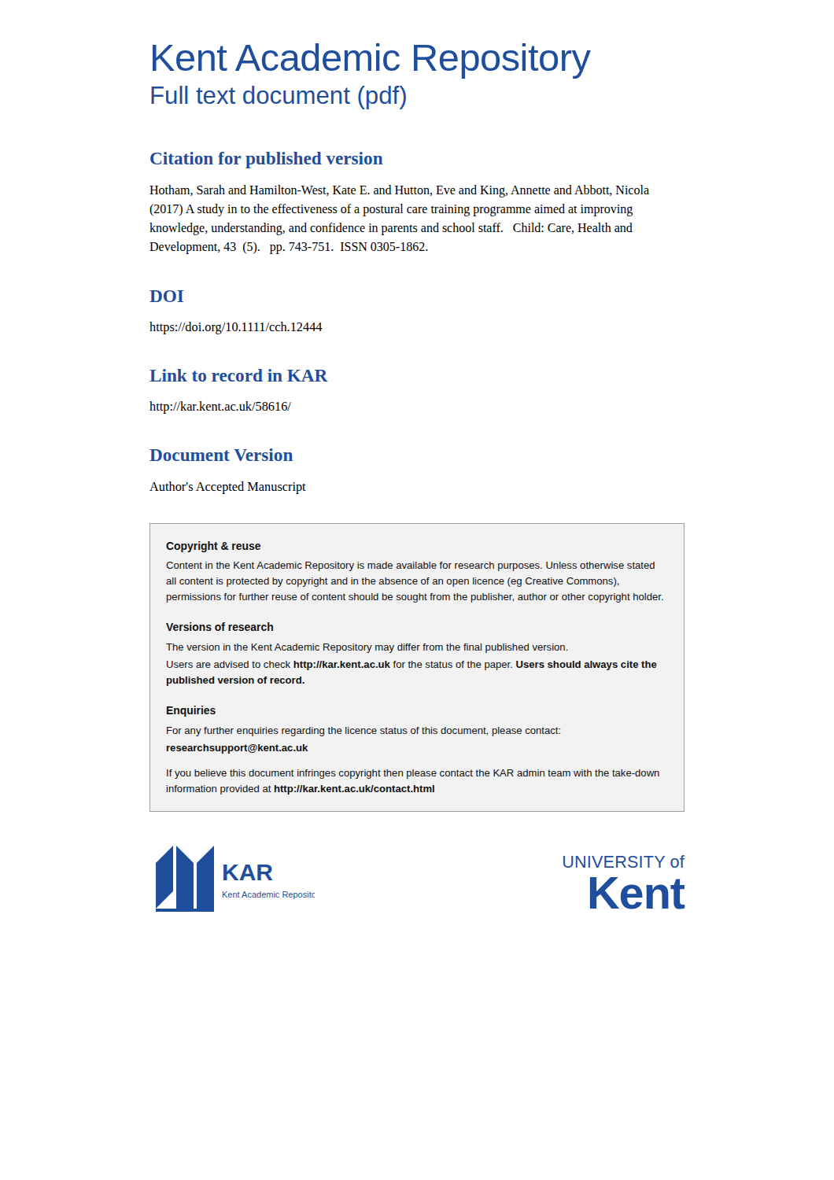Kent Academic Repository
Full text document (pdf)
Citation for published version
Hotham, Sarah and Hamilton-West, Kate E. and Hutton, Eve and King, Annette and Abbott, Nicola (2017) A study in to the effectiveness of a postural care training programme aimed at improving knowledge, understanding, and confidence in parents and school staff. Child: Care, Health and Development, 43 (5). pp. 743-751. ISSN 0305-1862.
DOI
https://doi.org/10.1111/cch.12444
Link to record in KAR
http://kar.kent.ac.uk/58616/
Document Version
Author's Accepted Manuscript
Copyright & reuse
Content in the Kent Academic Repository is made available for research purposes. Unless otherwise stated all content is protected by copyright and in the absence of an open licence (eg Creative Commons), permissions for further reuse of content should be sought from the publisher, author or other copyright holder.
Versions of research
The version in the Kent Academic Repository may differ from the final published version.
Users are advised to check http://kar.kent.ac.uk for the status of the paper. Users should always cite the published version of record.
Enquiries
For any further enquiries regarding the licence status of this document, please contact:
researchsupport@kent.ac.uk
If you believe this document infringes copyright then please contact the KAR admin team with the take-down information provided at http://kar.kent.ac.uk/contact.html
KAR Kent Academic Repository
UNIVERSITY of Kent